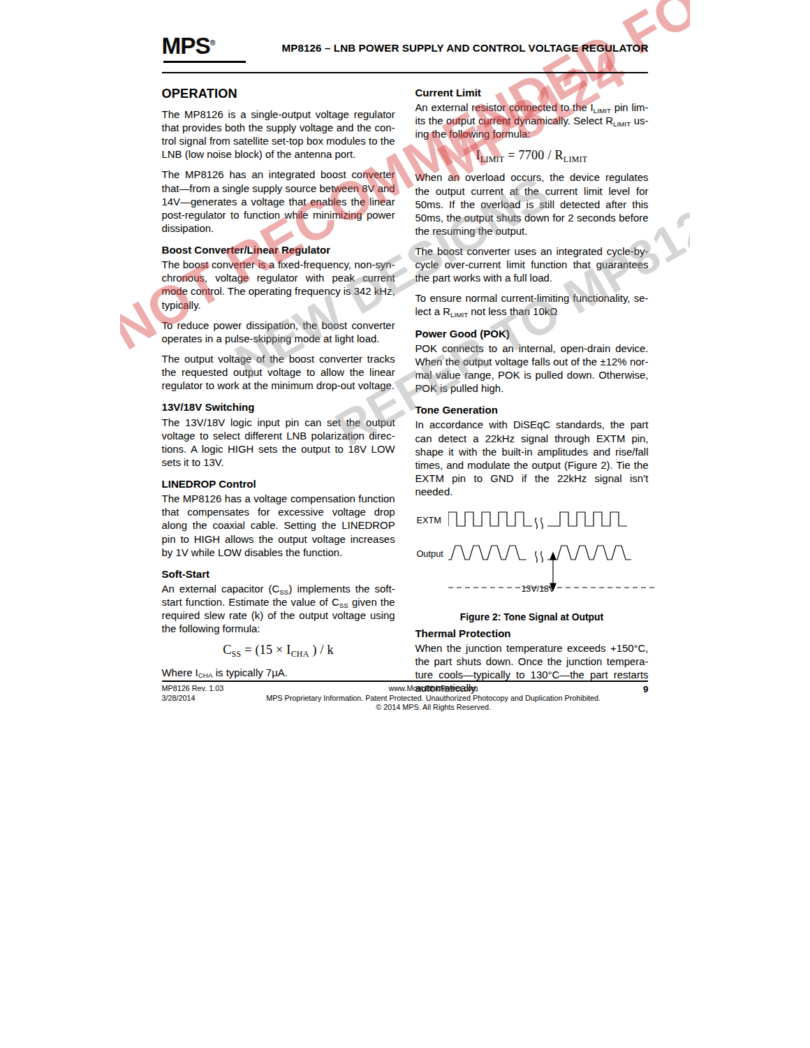NOT RECOMMENDED FOR
NEW DESIGNS
REFER TO MP8124
MP8124
MPS®
MP8126 – LNB POWER SUPPLY AND CONTROL VOLTAGE REGULATOR
OPERATION
The MP8126 is a single-output voltage regulator that provides both the supply voltage and the control signal from satellite set-top box modules to the LNB (low noise block) of the antenna port.
The MP8126 has an integrated boost converter that—from a single supply source between 8V and 14V—generates a voltage that enables the linear post-regulator to function while minimizing power dissipation.
Boost Converter/Linear Regulator
The boost converter is a fixed-frequency, non-synchronous, voltage regulator with peak current mode control. The operating frequency is 342 kHz, typically.
To reduce power dissipation, the boost converter operates in a pulse-skipping mode at light load.
The output voltage of the boost converter tracks the requested output voltage to allow the linear regulator to work at the minimum drop-out voltage.
13V/18V Switching
The 13V/18V logic input pin can set the output voltage to select different LNB polarization directions. A logic HIGH sets the output to 18V LOW sets it to 13V.
LINEDROP Control
The MP8126 has a voltage compensation function that compensates for excessive voltage drop along the coaxial cable. Setting the LINEDROP pin to HIGH allows the output voltage increases by 1V while LOW disables the function.
Soft-Start
An external capacitor (CSS) implements the soft-start function. Estimate the value of CSS given the required slew rate (k) of the output voltage using the following formula:
CSS = (15 × ICHA ) / k
Where ICHA is typically 7µA.
Current Limit
An external resistor connected to the ILIMIT pin limits the output current dynamically. Select RLIMIT using the following formula:
ILIMIT = 7700 / RLIMIT
When an overload occurs, the device regulates the output current at the current limit level for 50ms. If the overload is still detected after this 50ms, the output shuts down for 2 seconds before the resuming the output.
The boost converter uses an integrated cycle-by-cycle over-current limit function that guarantees the part works with a full load.
To ensure normal current-limiting functionality, select a RLIMIT not less than 10kΩ
Power Good (POK)
POK connects to an internal, open-drain device. When the output voltage falls out of the ±12% normal value range, POK is pulled down. Otherwise, POK is pulled high.
Tone Generation
In accordance with DiSEqC standards, the part can detect a 22kHz signal through EXTM pin, shape it with the built-in amplitudes and rise/fall times, and modulate the output (Figure 2). Tie the EXTM pin to GND if the 22kHz signal isn’t needed.
EXTM Output 13V/18V
Figure 2: Tone Signal at Output
Thermal Protection
When the junction temperature exceeds +150°C, the part shuts down. Once the junction temperature cools—typically to 130°C—the part restarts automatically.
MP8126 Rev. 1.03
3/28/2014
www.MonolithicPower.com
MPS Proprietary Information. Patent Protected. Unauthorized Photocopy and Duplication Prohibited.
© 2014 MPS. All Rights Reserved.
9